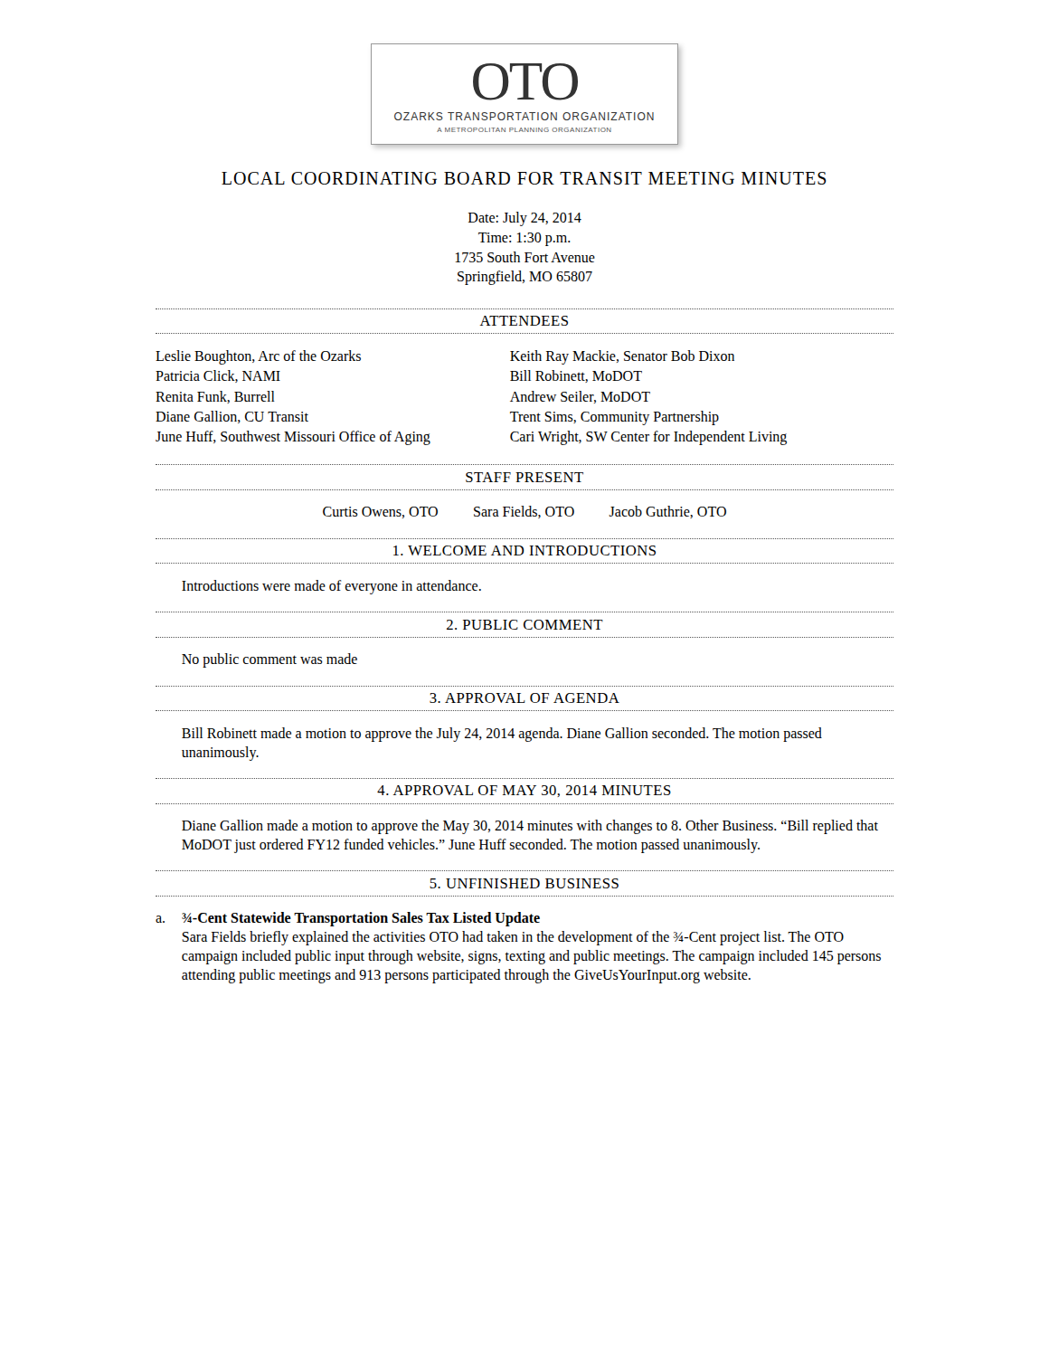OTO
OZARKS TRANSPORTATION ORGANIZATION
A METROPOLITAN PLANNING ORGANIZATION
LOCAL COORDINATING BOARD FOR TRANSIT MEETING MINUTES
Date: July 24, 2014
Time: 1:30 p.m.
1735 South Fort Avenue
Springfield, MO 65807
ATTENDEES
| Leslie Boughton, Arc of the Ozarks | Keith Ray Mackie, Senator Bob Dixon |
| Patricia Click, NAMI | Bill Robinett, MoDOT |
| Renita Funk, Burrell | Andrew Seiler, MoDOT |
| Diane Gallion, CU Transit | Trent Sims, Community Partnership |
| June Huff, Southwest Missouri Office of Aging | Cari Wright, SW Center for Independent Living |
STAFF PRESENT
Curtis Owens, OTO Sara Fields, OTO Jacob Guthrie, OTO
1. WELCOME AND INTRODUCTIONS
Introductions were made of everyone in attendance.
2. PUBLIC COMMENT
No public comment was made
3. APPROVAL OF AGENDA
Bill Robinett made a motion to approve the July 24, 2014 agenda. Diane Gallion seconded. The motion passed unanimously.
4. APPROVAL OF MAY 30, 2014 MINUTES
Diane Gallion made a motion to approve the May 30, 2014 minutes with changes to 8. Other Business. “Bill replied that MoDOT just ordered FY12 funded vehicles.” June Huff seconded. The motion passed unanimously.
5. UNFINISHED BUSINESS
a. ¾-Cent Statewide Transportation Sales Tax Listed Update
Sara Fields briefly explained the activities OTO had taken in the development of the ¾-Cent project list. The OTO campaign included public input through website, signs, texting and public meetings. The campaign included 145 persons attending public meetings and 913 persons participated through the GiveUsYourInput.org website.